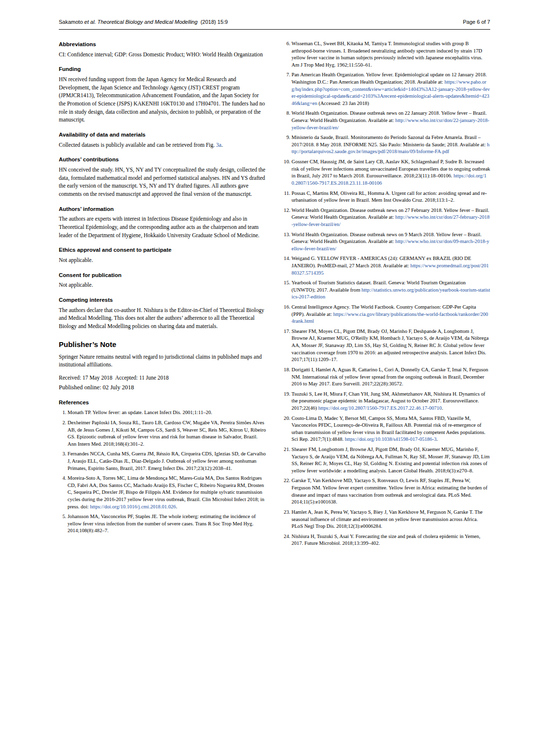Sakamoto et al. Theoretical Biology and Medical Modelling (2018) 15:9
Page 6 of 7
Abbreviations
CI: Confidence interval; GDP: Gross Domestic Product; WHO: World Health Organization
Funding
HN received funding support from the Japan Agency for Medical Research and Development, the Japan Science and Technology Agency (JST) CREST program (JPMJCR1413), Telecommunication Advancement Foundation, and the Japan Society for the Promotion of Science (JSPS) KAKENHI 16KT0130 and 17H04701. The funders had no role in study design, data collection and analysis, decision to publish, or preparation of the manuscript.
Availability of data and materials
Collected datasets is publicly available and can be retrieved from Fig. 3a.
Authors’ contributions
HN conceived the study. HN, YS, NY and TY conceptualized the study design, collected the data, formulated mathematical model and performed statistical analyses. HN and YS drafted the early version of the manuscript. YS, NY and TY drafted figures. All authors gave comments on the revised manuscript and approved the final version of the manuscript.
Authors’ information
The authors are experts with interest in Infectious Disease Epidemiology and also in Theoretical Epidemiology, and the corresponding author acts as the chairperson and team leader of the Department of Hygiene, Hokkaido University Graduate School of Medicine.
Ethics approval and consent to participate
Not applicable.
Consent for publication
Not applicable.
Competing interests
The authors declare that co-author H. Nishiura is the Editor-in-Chief of Theoretical Biology and Medical Modelling. This does not alter the authors’ adherence to all the Theoretical Biology and Medical Modelling policies on sharing data and materials.
Publisher’s Note
Springer Nature remains neutral with regard to jurisdictional claims in published maps and institutional affiliations.
Received: 17 May 2018 Accepted: 11 June 2018
Published online: 02 July 2018
References
Monath TP. Yellow fever: an update. Lancet Infect Dis. 2001;1:11–20.
Dexheimer Paploski IA, Souza RL, Tauro LB, Cardoso CW, Mugabe VA, Pereira Simões Alves AB, de Jesus Gomes J, Kikuti M, Campos GS, Sardi S, Weaver SC, Reis MG, Kitron U, Ribeiro GS. Epizootic outbreak of yellow fever virus and risk for human disease in Salvador, Brazil. Ann Intern Med. 2018;168(4):301–2.
Fernandes NCCA, Cunha MS, Guerra JM, Réssio RA, Cirqueira CDS, Iglezias SD, de Carvalho J, Araujo ELL, Catão-Dias JL, Díaz-Delgado J. Outbreak of yellow fever among nonhuman Primates, Espirito Santo, Brazil, 2017. Emerg Infect Dis. 2017;23(12):2038–41.
Moreira-Soto A, Torres MC, Lima de Mendonça MC, Mares-Guia MA, Dos Santos Rodrigues CD, Fabri AA, Dos Santos CC, Machado Araújo ES, Fischer C, Ribeiro Nogueira RM, Drosten C, Sequeira PC, Drexler JF, Bispo de Filippis AM. Evidence for multiple sylvatic transmission cycles during the 2016-2017 yellow fever virus outbreak, Brazil. Clin Microbiol Infect 2018; in press. doi: https://doi.org/10.1016/j.cmi.2018.01.026.
Johansson MA, Vasconcelos PF, Staples JE. The whole iceberg: estimating the incidence of yellow fever virus infection from the number of severe cases. Trans R Soc Trop Med Hyg. 2014;108(8):482–7.
Wisseman CL, Sweet BH, Kitaoka M, Tamiya T. Immunological studies with group B arthropod-borne viruses. I. Broadened neutralizing antibody spectrum induced by strain 17D yellow fever vaccine in human subjects previously infected with Japanese encephalitis virus. Am J Trop Med Hyg. 1962;11:550–61.
Pan American Health Organization. Yellow fever. Epidemiological update on 12 January 2018. Washington D.C.: Pan American Health Organization; 2018. Available at: https://www.paho.org/hq/index.php?option=com_content&view=article&id=14043%3A12-january-2018-yellow-fever-epidemiological-update&catid=2103%3Arecent-epidemiological-alerts-updates&Itemid=42346&lang=en (Accessed: 23 Jan 2018)
World Health Organization. Disease outbreak news on 22 January 2018. Yellow fever – Brazil. Geneva: World Health Organization. Available at: http://www.who.int/csr/don/22-january-2018-yellow-fever-brazil/en/
Ministerio da Saude, Brazil. Monitoramento do Período Sazonal da Febre Amarela. Brasil – 2017/2018. 8 May 2018. INFORME N25. São Paulo: Ministerio da Saude; 2018. Available at: http://portalarquivos2.saude.gov.br/images/pdf/2018/maio/09/Informe-FA.pdf
Gossner CM, Haussig JM, de Saint Lary CB, Aaslav KK, Schlagenhauf P, Sudre B. Increased risk of yellow fever infections among unvaccinated European travellers due to ongoing outbreak in Brazil, July 2017 to March 2018. Eurosurveillance. 2018;23(11):18–00106. https://doi.org/10.2807/1560-7917.ES.2018.23.11.18-00106
Possas C, Martins RM, Oliveira RL, Homma A. Urgent call for action: avoiding spread and re-urbanisation of yellow fever in Brazil. Mem Inst Oswaldo Cruz. 2018;113:1–2.
World Health Organization. Disease outbreak news on 27 February 2018. Yellow fever – Brazil. Geneva: World Health Organization. Available at: http://www.who.int/csr/don/27-february-2018-yellow-fever-brazil/en/
World Health Organization. Disease outbreak news on 9 March 2018. Yellow fever – Brazil. Geneva: World Health Organization. Available at: http://www.who.int/csr/don/09-march-2018-yellow-fever-brazil/en/
Weigand G. YELLOW FEVER - AMERICAS (24): GERMANY ex BRAZIL (RIO DE JANEIRO). ProMED-mail, 27 March 2018. Available at: https://www.promedmail.org/post/20180327.5714395
Yearbook of Tourism Statistics dataset. Brazil. Geneva: World Tourism Organization (UNWTO); 2017. Available from http://statistics.unwto.org/publication/yearbook-tourism-statistics-2017-edition
Central Intelligence Agency. The World Factbook. Country Comparison: GDP-Per Capita (PPP). Available at: https://www.cia.gov/library/publications/the-world-factbook/rankorder/2004rank.html
Shearer FM, Moyes CL, Pigott DM, Brady OJ, Marinho F, Deshpande A, Longbottom J, Browne AJ, Kraemer MUG, O'Reilly KM, Hombach J, Yactayo S, de Araújo VEM, da Nóbrega AA, Mosser JF, Stanaway JD, Lim SS, Hay SI, Golding N, Reiner RC Jr. Global yellow fever vaccination coverage from 1970 to 2016: an adjusted retrospective analysis. Lancet Infect Dis. 2017;17(11):1209–17.
Dorigatti I, Hamlet A, Aguas R, Cattarino L, Cori A, Donnelly CA, Garske T, Imai N, Ferguson NM. International risk of yellow fever spread from the ongoing outbreak in Brazil, December 2016 to May 2017. Euro Surveill. 2017;22(28):30572.
Tsuzuki S, Lee H, Miura F, Chan YH, Jung SM, Akhmetzhanov AR, Nishiura H. Dynamics of the pneumonic plague epidemic in Madagascar, August to October 2017. Eurosruveillance. 2017;22(46) https://doi.org/10.2807/1560-7917.ES.2017.22.46.17-00710.
Couto-Lima D, Madec Y, Bersot MI, Campos SS, Motta MA, Santos FBD, Vazeille M, Vasconcelos PFDC, Lourenço-de-Oliveira R, Failloux AB. Potential risk of re-emergence of urban transmission of yellow fever virus in Brazil facilitated by competent Aedes populations. Sci Rep. 2017;7(1):4848. https://doi.org/10.1038/s41598-017-05186-3.
Shearer FM, Longbottom J, Browne AJ, Pigott DM, Brady OJ, Kraemer MUG, Marinho F, Yactayo S, de Araújo VEM, da Nóbrega AA, Fullman N, Ray SE, Mosser JF, Stanaway JD, Lim SS, Reiner RC Jr, Moyes CL, Hay SI, Golding N. Existing and potential infection risk zones of yellow fever worldwide: a modelling analysis. Lancet Global Health. 2018;6(3):e270–8.
Garske T, Van Kerkhove MD, Yactayo S, Ronveaux O, Lewis RF, Staples JE, Perea W, Ferguson NM. Yellow fever expert committee. Yellow fever in Africa: estimating the burden of disease and impact of mass vaccination from outbreak and serological data. PLoS Med. 2014;11(5):e1001638.
Hamlet A, Jean K, Perea W, Yactayo S, Biey J, Van Kerkhove M, Ferguson N, Garske T. The seasonal influence of climate and environment on yellow fever transmission across Africa. PLoS Negl Trop Dis. 2018;12(3):e0006284.
Nishiura H, Tsuzuki S, Asai Y. Forecasting the size and peak of cholera epidemic in Yemen, 2017. Future Microbiol. 2018;13:399–402.